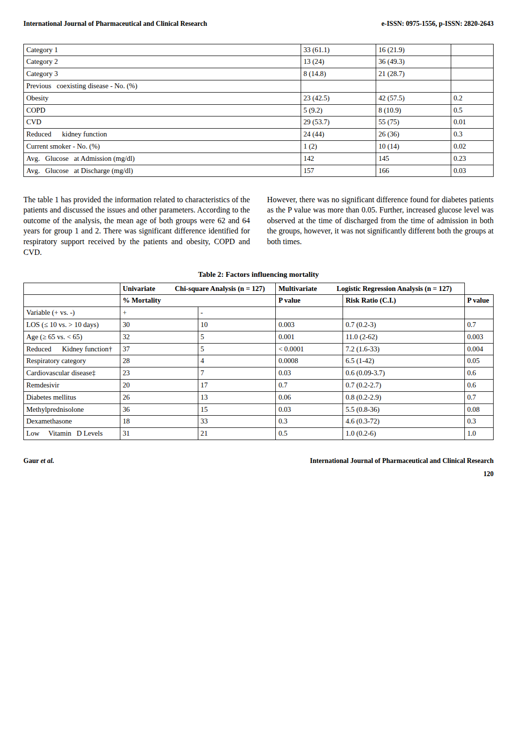International Journal of Pharmaceutical and Clinical Research e-ISSN: 0975-1556, p-ISSN: 2820-2643
| Category 1 | 33 (61.1) | 16 (21.9) | |
| Category 2 | 13 (24) | 36 (49.3) | |
| Category 3 | 8 (14.8) | 21 (28.7) | |
| Previous coexisting disease - No. (%) | | | |
| Obesity | 23 (42.5) | 42 (57.5) | 0.2 |
| COPD | 5 (9.2) | 8 (10.9) | 0.5 |
| CVD | 29 (53.7) | 55 (75) | 0.01 |
| Reduced kidney function | 24 (44) | 26 (36) | 0.3 |
| Current smoker - No. (%) | 1 (2) | 10 (14) | 0.02 |
| Avg. Glucose at Admission (mg/dl) | 142 | 145 | 0.23 |
| Avg. Glucose at Discharge (mg/dl) | 157 | 166 | 0.03 |
The table 1 has provided the information related to characteristics of the patients and discussed the issues and other parameters. According to the outcome of the analysis, the mean age of both groups were 62 and 64 years for group 1 and 2. There was significant difference identified for respiratory support received by the patients and obesity, COPD and CVD.
However, there was no significant difference found for diabetes patients as the P value was more than 0.05. Further, increased glucose level was observed at the time of discharged from the time of admission in both the groups, however, it was not significantly different both the groups at both times.
Table 2: Factors influencing mortality
| | Univariate Chi-square Analysis (n = 127) | Multivariate Logistic Regression Analysis (n = 127) |
| | % Mortality | P value | Risk Ratio (C.I.) | P value |
| Variable (+ vs. -) | + | - | | | |
| LOS (≤ 10 vs. > 10 days) | 30 | 10 | 0.003 | 0.7 (0.2-3) | 0.7 |
| Age (≥ 65 vs. < 65) | 32 | 5 | 0.001 | 11.0 (2-62) | 0.003 |
| Reduced Kidney function† | 37 | 5 | < 0.0001 | 7.2 (1.6-33) | 0.004 |
| Respiratory category | 28 | 4 | 0.0008 | 6.5 (1-42) | 0.05 |
| Cardiovascular disease‡ | 23 | 7 | 0.03 | 0.6 (0.09-3.7) | 0.6 |
| Remdesivir | 20 | 17 | 0.7 | 0.7 (0.2-2.7) | 0.6 |
| Diabetes mellitus | 26 | 13 | 0.06 | 0.8 (0.2-2.9) | 0.7 |
| Methylprednisolone | 36 | 15 | 0.03 | 5.5 (0.8-36) | 0.08 |
| Dexamethasone | 18 | 33 | 0.3 | 4.6 (0.3-72) | 0.3 |
| Low Vitamin D Levels | 31 | 21 | 0.5 | 1.0 (0.2-6) | 1.0 |
Gaur et al. International Journal of Pharmaceutical and Clinical Research
120